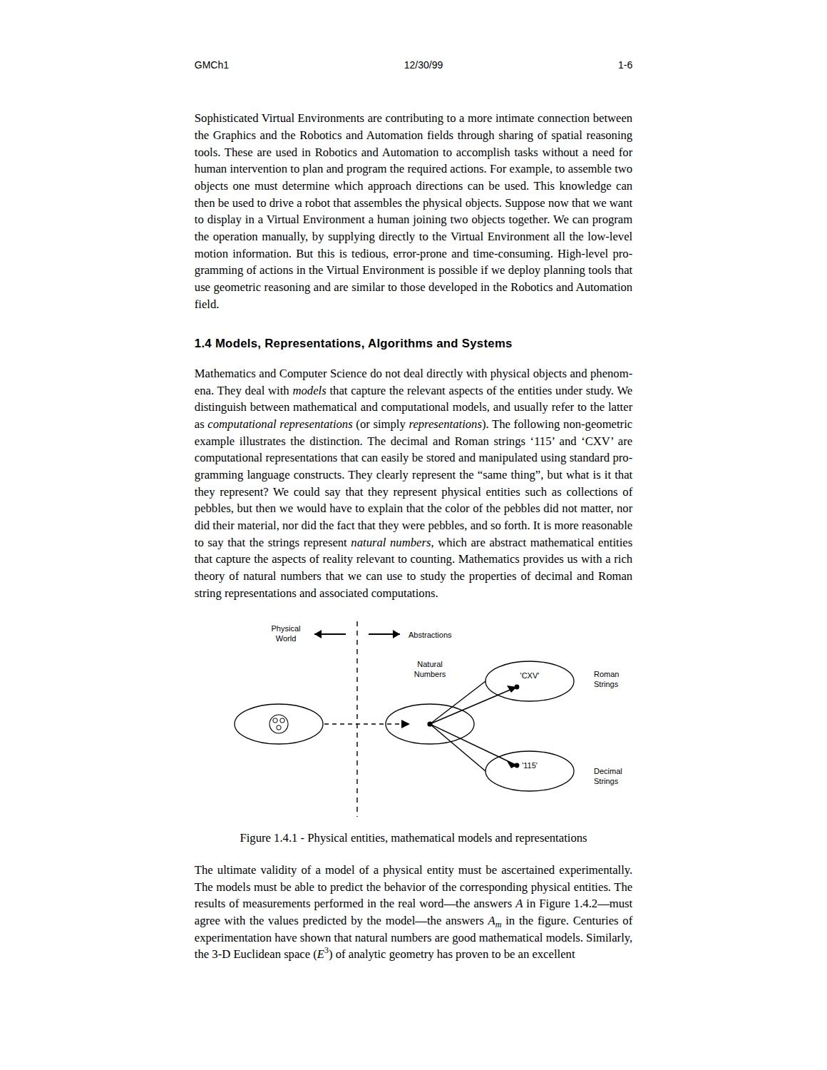GMCh1 12/30/99 1-6
Sophisticated Virtual Environments are contributing to a more intimate connection between the Graphics and the Robotics and Automation fields through sharing of spatial reasoning tools. These are used in Robotics and Automation to accomplish tasks without a need for human intervention to plan and program the required actions. For example, to assemble two objects one must determine which approach directions can be used. This knowledge can then be used to drive a robot that assembles the physical objects. Suppose now that we want to display in a Virtual Environment a human joining two objects together. We can program the operation manually, by supplying directly to the Virtual Environment all the low-level motion information. But this is tedious, error-prone and time-consuming. High-level programming of actions in the Virtual Environment is possible if we deploy planning tools that use geometric reasoning and are similar to those developed in the Robotics and Automation field.
1.4 Models, Representations, Algorithms and Systems
Mathematics and Computer Science do not deal directly with physical objects and phenomena. They deal with models that capture the relevant aspects of the entities under study. We distinguish between mathematical and computational models, and usually refer to the latter as computational representations (or simply representations). The following non-geometric example illustrates the distinction. The decimal and Roman strings ‘115’ and ‘CXV’ are computational representations that can easily be stored and manipulated using standard programming language constructs. They clearly represent the “same thing”, but what is it that they represent? We could say that they represent physical entities such as collections of pebbles, but then we would have to explain that the color of the pebbles did not matter, nor did their material, nor did the fact that they were pebbles, and so forth. It is more reasonable to say that the strings represent natural numbers, which are abstract mathematical entities that capture the aspects of reality relevant to counting. Mathematics provides us with a rich theory of natural numbers that we can use to study the properties of decimal and Roman string representations and associated computations.
Physical World Abstractions Natural Numbers 'CXV' Roman Strings '115' Decimal Strings
Figure 1.4.1 - Physical entities, mathematical models and representations
The ultimate validity of a model of a physical entity must be ascertained experimentally. The models must be able to predict the behavior of the corresponding physical entities. The results of measurements performed in the real word—the answers A in Figure 1.4.2—must agree with the values predicted by the model—the answers Am in the figure. Centuries of experimentation have shown that natural numbers are good mathematical models. Similarly, the 3-D Euclidean space (E 3) of analytic geometry has proven to be an excellent